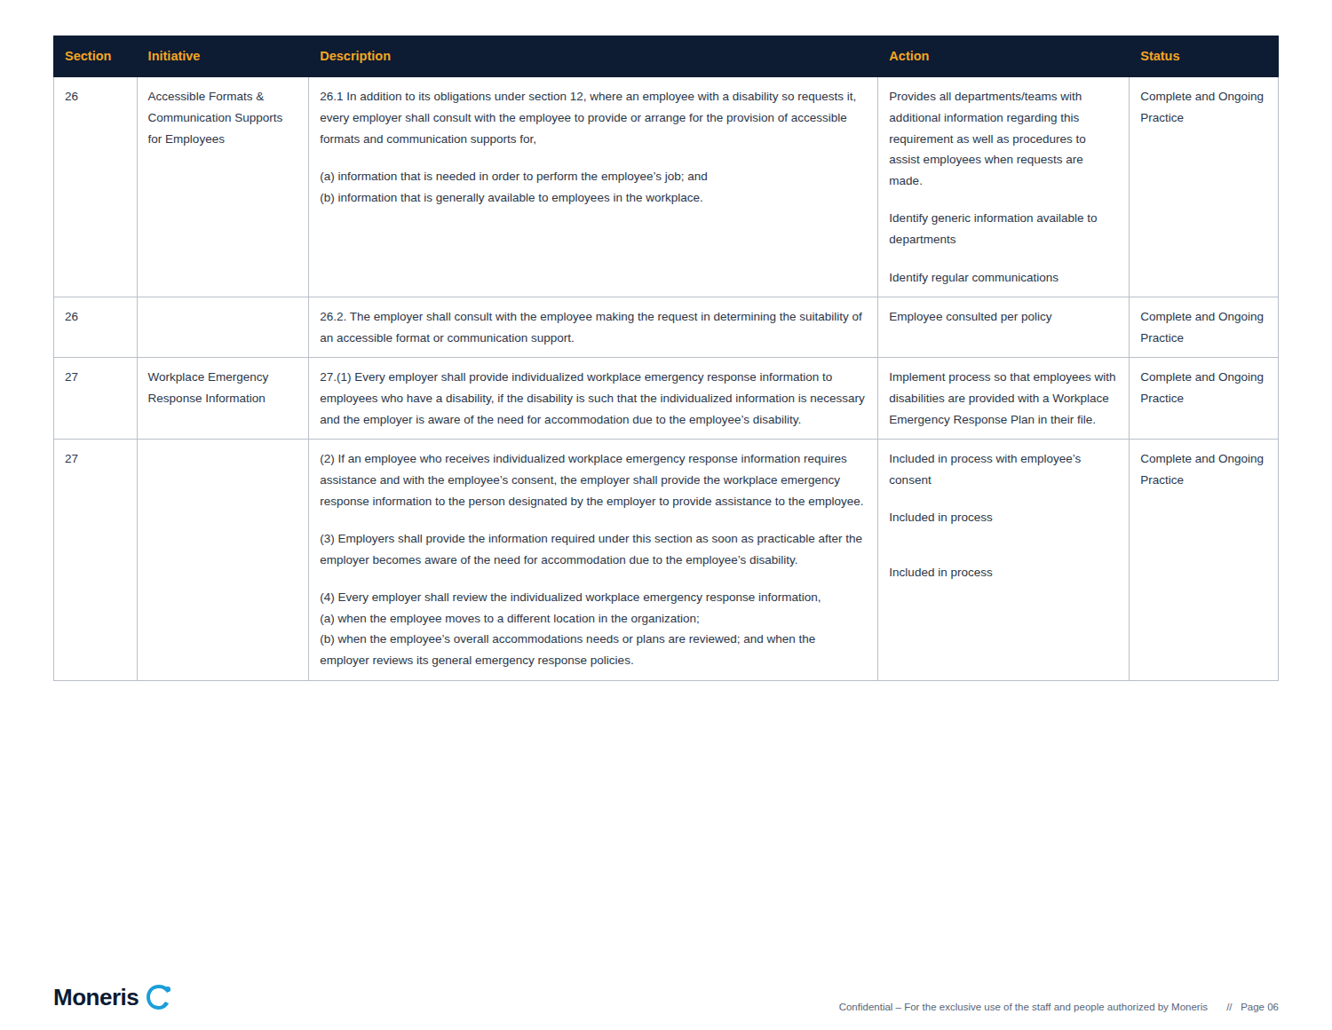| Section | Initiative | Description | Action | Status |
| --- | --- | --- | --- | --- |
| 26 | Accessible Formats & Communication Supports for Employees | 26.1 In addition to its obligations under section 12, where an employee with a disability so requests it, every employer shall consult with the employee to provide or arrange for the provision of accessible formats and communication supports for, (a) information that is needed in order to perform the employee’s job; and (b) information that is generally available to employees in the workplace. | Provides all departments/teams with additional information regarding this requirement as well as procedures to assist employees when requests are made. Identify generic information available to departments Identify regular communications | Complete and Ongoing Practice |
| 26 | | 26.2. The employer shall consult with the employee making the request in determining the suitability of an accessible format or communication support. | Employee consulted per policy | Complete and Ongoing Practice |
| 27 | Workplace Emergency Response Information | 27.(1) Every employer shall provide individualized workplace emergency response information to employees who have a disability, if the disability is such that the individualized information is necessary and the employer is aware of the need for accommodation due to the employee’s disability. | Implement process so that employees with disabilities are provided with a Workplace Emergency Response Plan in their file. | Complete and Ongoing Practice |
| 27 | | (2) If an employee who receives individualized workplace emergency response information requires assistance and with the employee’s consent, the employer shall provide the workplace emergency response information to the person designated by the employer to provide assistance to the employee. (3) Employers shall provide the information required under this section as soon as practicable after the employer becomes aware of the need for accommodation due to the employee’s disability. (4) Every employer shall review the individualized workplace emergency response information, (a) when the employee moves to a different location in the organization; (b) when the employee’s overall accommodations needs or plans are reviewed; and when the employer reviews its general emergency response policies. | Included in process with employee’s consent Included in process Included in process | Complete and Ongoing Practice |
Moneris
Confidential – For the exclusive use of the staff and people authorized by Moneris // Page 06